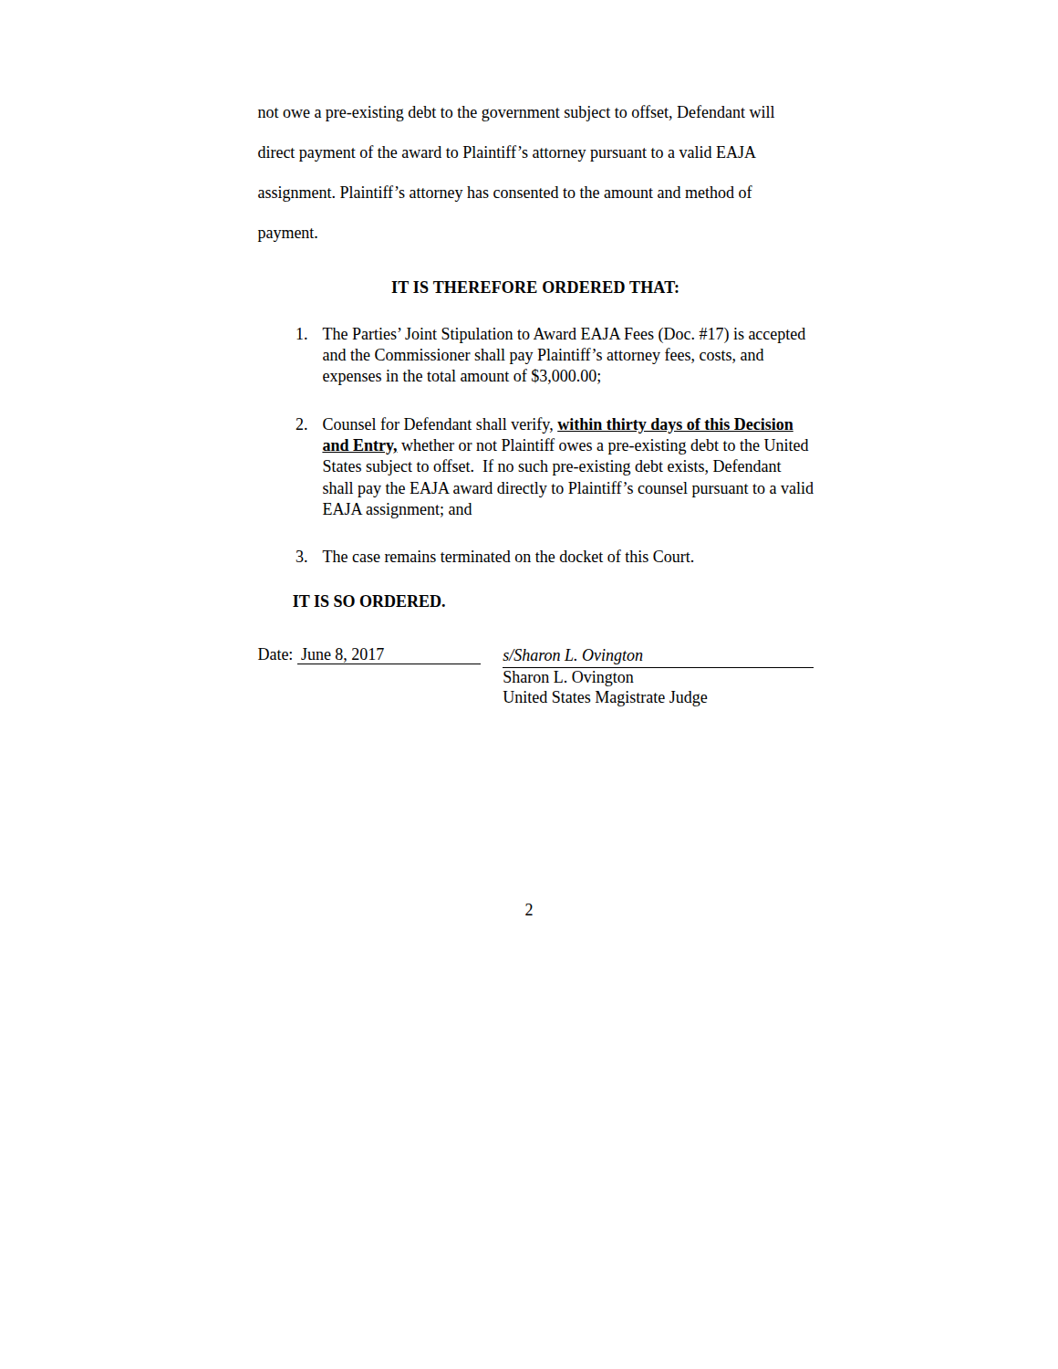not owe a pre-existing debt to the government subject to offset, Defendant will direct payment of the award to Plaintiff’s attorney pursuant to a valid EAJA assignment. Plaintiff’s attorney has consented to the amount and method of payment.
IT IS THEREFORE ORDERED THAT:
The Parties’ Joint Stipulation to Award EAJA Fees (Doc. #17) is accepted and the Commissioner shall pay Plaintiff’s attorney fees, costs, and expenses in the total amount of $3,000.00;
Counsel for Defendant shall verify, within thirty days of this Decision and Entry, whether or not Plaintiff owes a pre-existing debt to the United States subject to offset. If no such pre-existing debt exists, Defendant shall pay the EAJA award directly to Plaintiff’s counsel pursuant to a valid EAJA assignment; and
The case remains terminated on the docket of this Court.
IT IS SO ORDERED.
| Date: June 8, 2017 | s/Sharon L. Ovington Sharon L. Ovington United States Magistrate Judge |
2